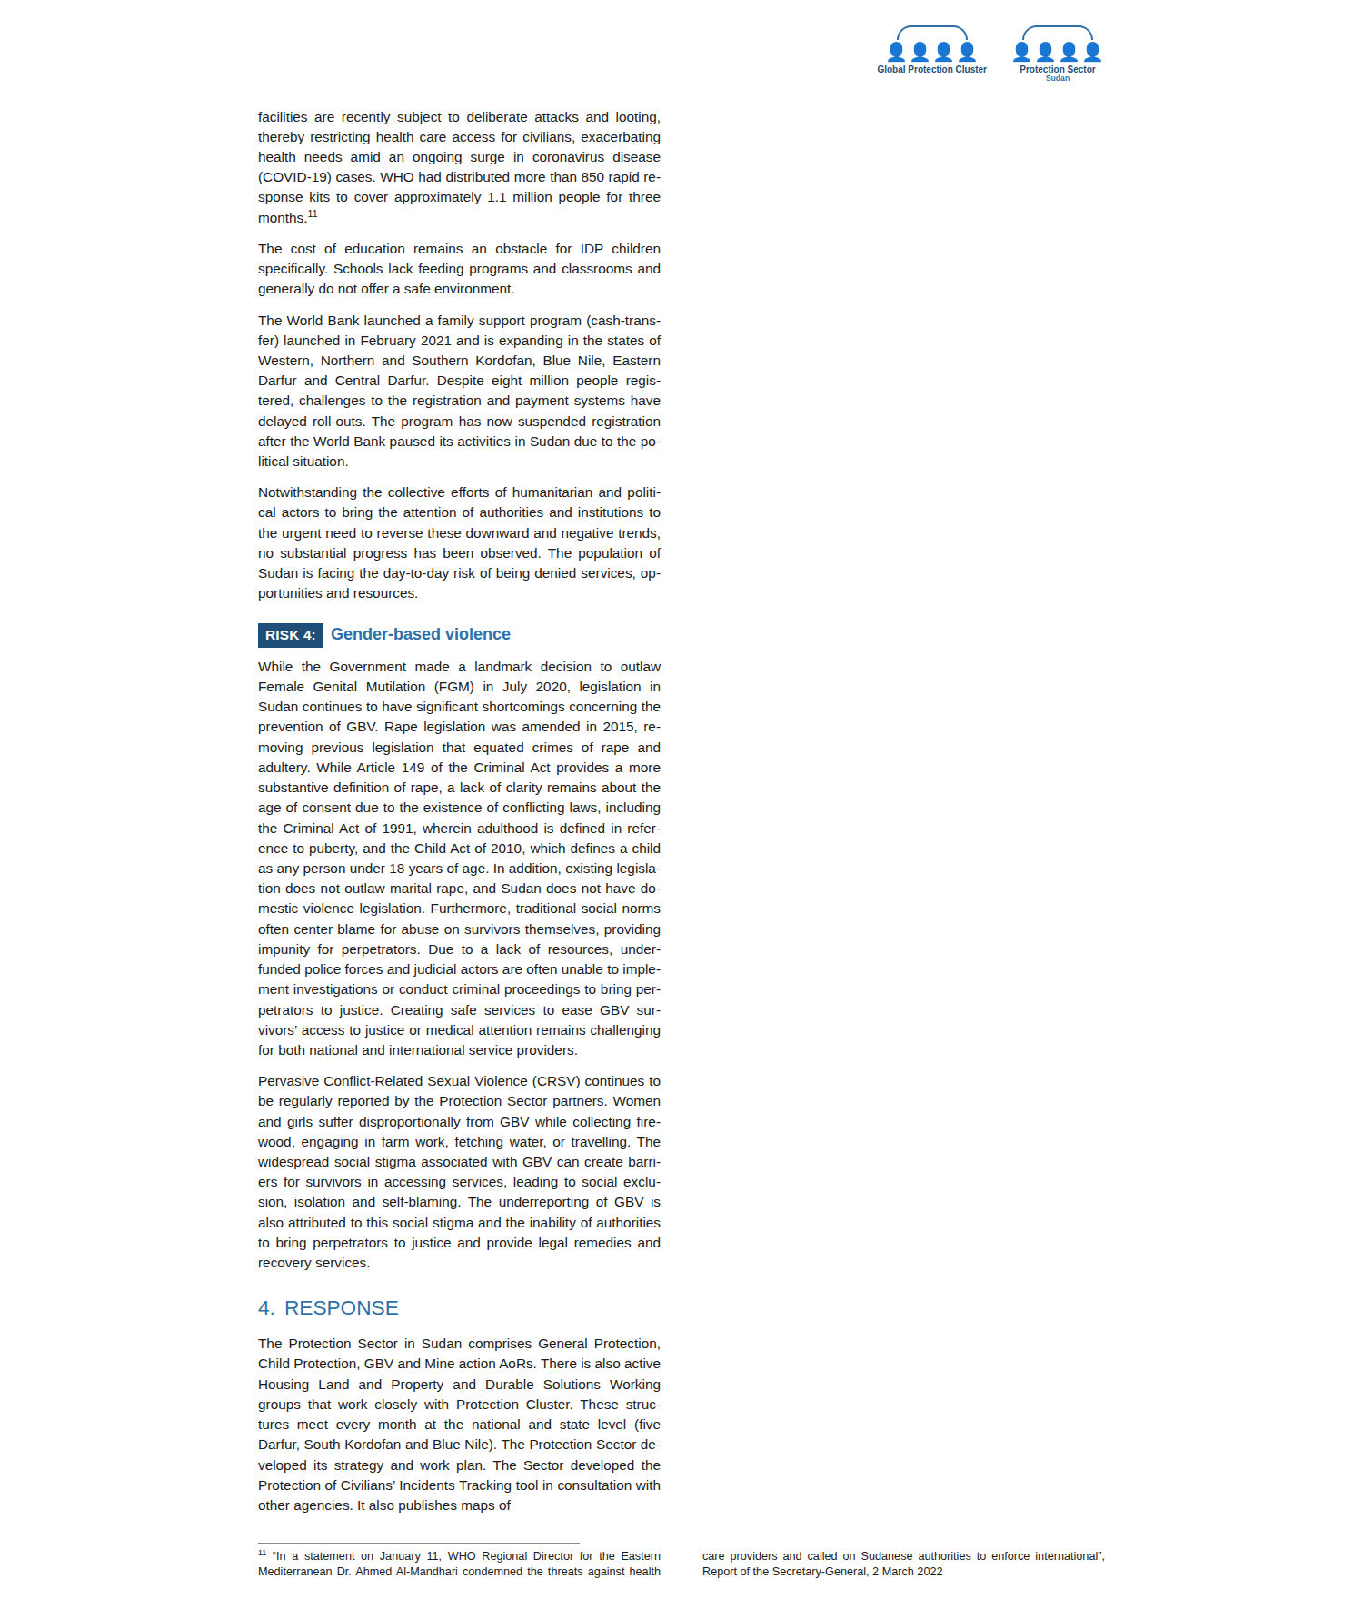👤👤👤👤
Global Protection Cluster
👤👤👤👤
Protection SectorSudan
facilities are recently subject to deliberate attacks and looting, thereby restricting health care access for civilians, exacerbating health needs amid an ongoing surge in coronavirus disease (COVID-19) cases. WHO had distributed more than 850 rapid response kits to cover approximately 1.1 million people for three months.11
The cost of education remains an obstacle for IDP children specifically. Schools lack feeding programs and classrooms and generally do not offer a safe environment.
The World Bank launched a family support program (cash-transfer) launched in February 2021 and is expanding in the states of Western, Northern and Southern Kordofan, Blue Nile, Eastern Darfur and Central Darfur. Despite eight million people registered, challenges to the registration and payment systems have delayed roll-outs. The program has now suspended registration after the World Bank paused its activities in Sudan due to the political situation.
Notwithstanding the collective efforts of humanitarian and political actors to bring the attention of authorities and institutions to the urgent need to reverse these downward and negative trends, no substantial progress has been observed. The population of Sudan is facing the day-to-day risk of being denied services, opportunities and resources.
RISK 4: Gender-based violence
While the Government made a landmark decision to outlaw Female Genital Mutilation (FGM) in July 2020, legislation in Sudan continues to have significant shortcomings concerning the prevention of GBV. Rape legislation was amended in 2015, removing previous legislation that equated crimes of rape and adultery. While Article 149 of the Criminal Act provides a more substantive definition of rape, a lack of clarity remains about the age of consent due to the existence of conflicting laws, including the Criminal Act of 1991, wherein adulthood is defined in reference to puberty, and the Child Act of 2010, which defines a child as any person under 18 years of age. In addition, existing legislation does not outlaw marital rape, and Sudan does not have domestic violence legislation. Furthermore, traditional social norms often center blame for abuse on survivors themselves, providing impunity for perpetrators. Due to a lack of resources, underfunded police forces and judicial actors are often unable to implement investigations or conduct criminal proceedings to bring perpetrators to justice. Creating safe services to ease GBV survivors’ access to justice or medical attention remains challenging for both national and international service providers.
Pervasive Conflict-Related Sexual Violence (CRSV) continues to be regularly reported by the Protection Sector partners. Women and girls suffer disproportionally from GBV while collecting firewood, engaging in farm work, fetching water, or travelling. The widespread social stigma associated with GBV can create barriers for survivors in accessing services, leading to social exclusion, isolation and self-blaming. The underreporting of GBV is also attributed to this social stigma and the inability of authorities to bring perpetrators to justice and provide legal remedies and recovery services.
4. RESPONSE
The Protection Sector in Sudan comprises General Protection, Child Protection, GBV and Mine action AoRs. There is also active Housing Land and Property and Durable Solutions Working groups that work closely with Protection Cluster. These structures meet every month at the national and state level (five Darfur, South Kordofan and Blue Nile). The Protection Sector developed its strategy and work plan. The Sector developed the Protection of Civilians’ Incidents Tracking tool in consultation with other agencies. It also publishes maps of
11 “In a statement on January 11, WHO Regional Director for the Eastern Mediterranean Dr. Ahmed Al-Mandhari condemned the threats against health care providers and called on Sudanese authorities to enforce international”, Report of the Secretary-General, 2 March 2022